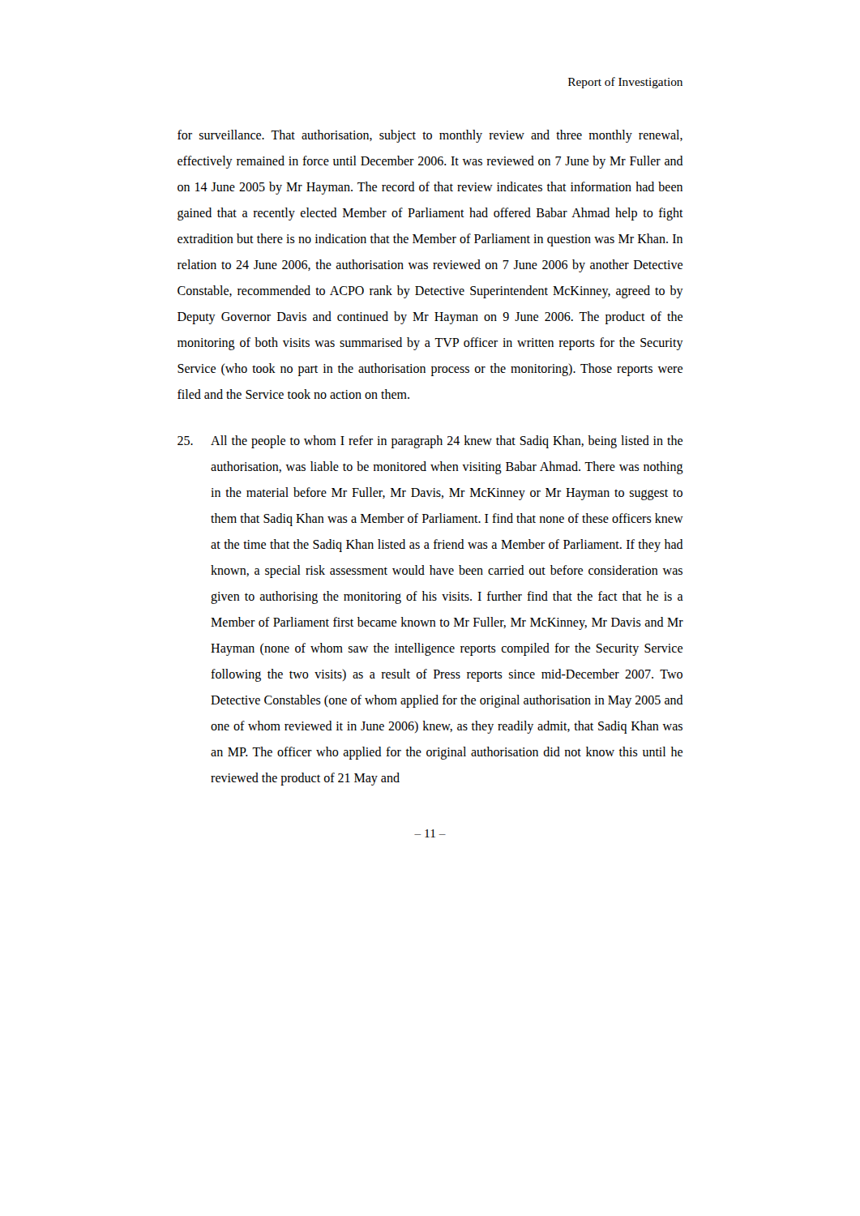Report of Investigation
for surveillance. That authorisation, subject to monthly review and three monthly renewal, effectively remained in force until December 2006. It was reviewed on 7 June by Mr Fuller and on 14 June 2005 by Mr Hayman. The record of that review indicates that information had been gained that a recently elected Member of Parliament had offered Babar Ahmad help to fight extradition but there is no indication that the Member of Parliament in question was Mr Khan. In relation to 24 June 2006, the authorisation was reviewed on 7 June 2006 by another Detective Constable, recommended to ACPO rank by Detective Superintendent McKinney, agreed to by Deputy Governor Davis and continued by Mr Hayman on 9 June 2006. The product of the monitoring of both visits was summarised by a TVP officer in written reports for the Security Service (who took no part in the authorisation process or the monitoring). Those reports were filed and the Service took no action on them.
25.
All the people to whom I refer in paragraph 24 knew that Sadiq Khan, being listed in the authorisation, was liable to be monitored when visiting Babar Ahmad. There was nothing in the material before Mr Fuller, Mr Davis, Mr McKinney or Mr Hayman to suggest to them that Sadiq Khan was a Member of Parliament. I find that none of these officers knew at the time that the Sadiq Khan listed as a friend was a Member of Parliament. If they had known, a special risk assessment would have been carried out before consideration was given to authorising the monitoring of his visits. I further find that the fact that he is a Member of Parliament first became known to Mr Fuller, Mr McKinney, Mr Davis and Mr Hayman (none of whom saw the intelligence reports compiled for the Security Service following the two visits) as a result of Press reports since mid-December 2007. Two Detective Constables (one of whom applied for the original authorisation in May 2005 and one of whom reviewed it in June 2006) knew, as they readily admit, that Sadiq Khan was an MP. The officer who applied for the original authorisation did not know this until he reviewed the product of 21 May and
– 11 –